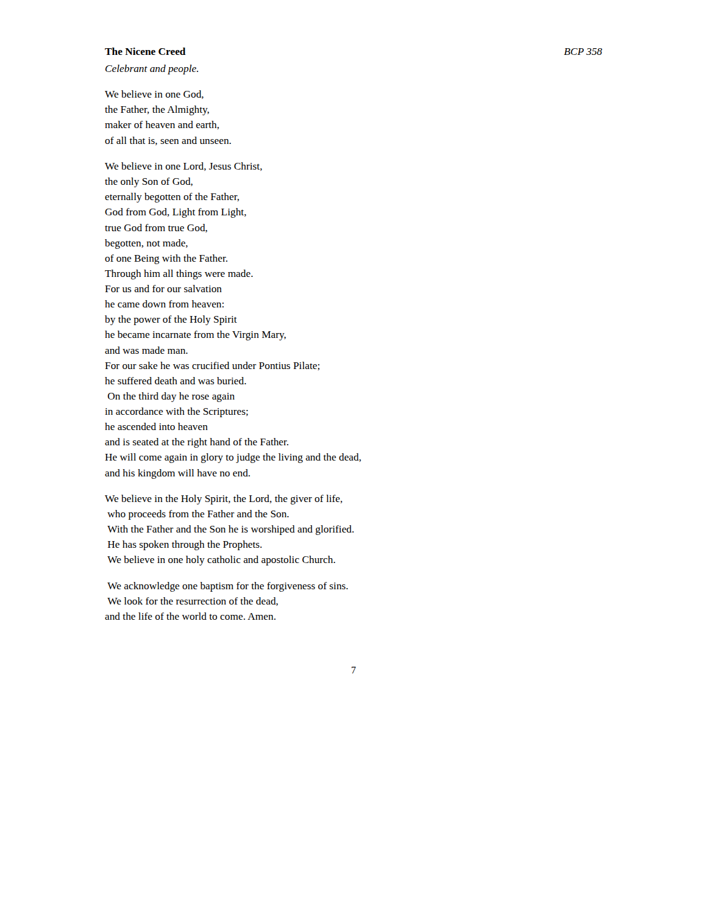The Nicene Creed BCP 358
Celebrant and people.
We believe in one God, the Father, the Almighty, maker of heaven and earth, of all that is, seen and unseen.
We believe in one Lord, Jesus Christ, the only Son of God, eternally begotten of the Father, God from God, Light from Light, true God from true God, begotten, not made, of one Being with the Father. Through him all things were made. For us and for our salvation he came down from heaven: by the power of the Holy Spirit he became incarnate from the Virgin Mary, and was made man. For our sake he was crucified under Pontius Pilate; he suffered death and was buried. On the third day he rose again in accordance with the Scriptures; he ascended into heaven and is seated at the right hand of the Father. He will come again in glory to judge the living and the dead, and his kingdom will have no end.
We believe in the Holy Spirit, the Lord, the giver of life, who proceeds from the Father and the Son. With the Father and the Son he is worshiped and glorified. He has spoken through the Prophets. We believe in one holy catholic and apostolic Church.
We acknowledge one baptism for the forgiveness of sins. We look for the resurrection of the dead, and the life of the world to come. Amen.
7